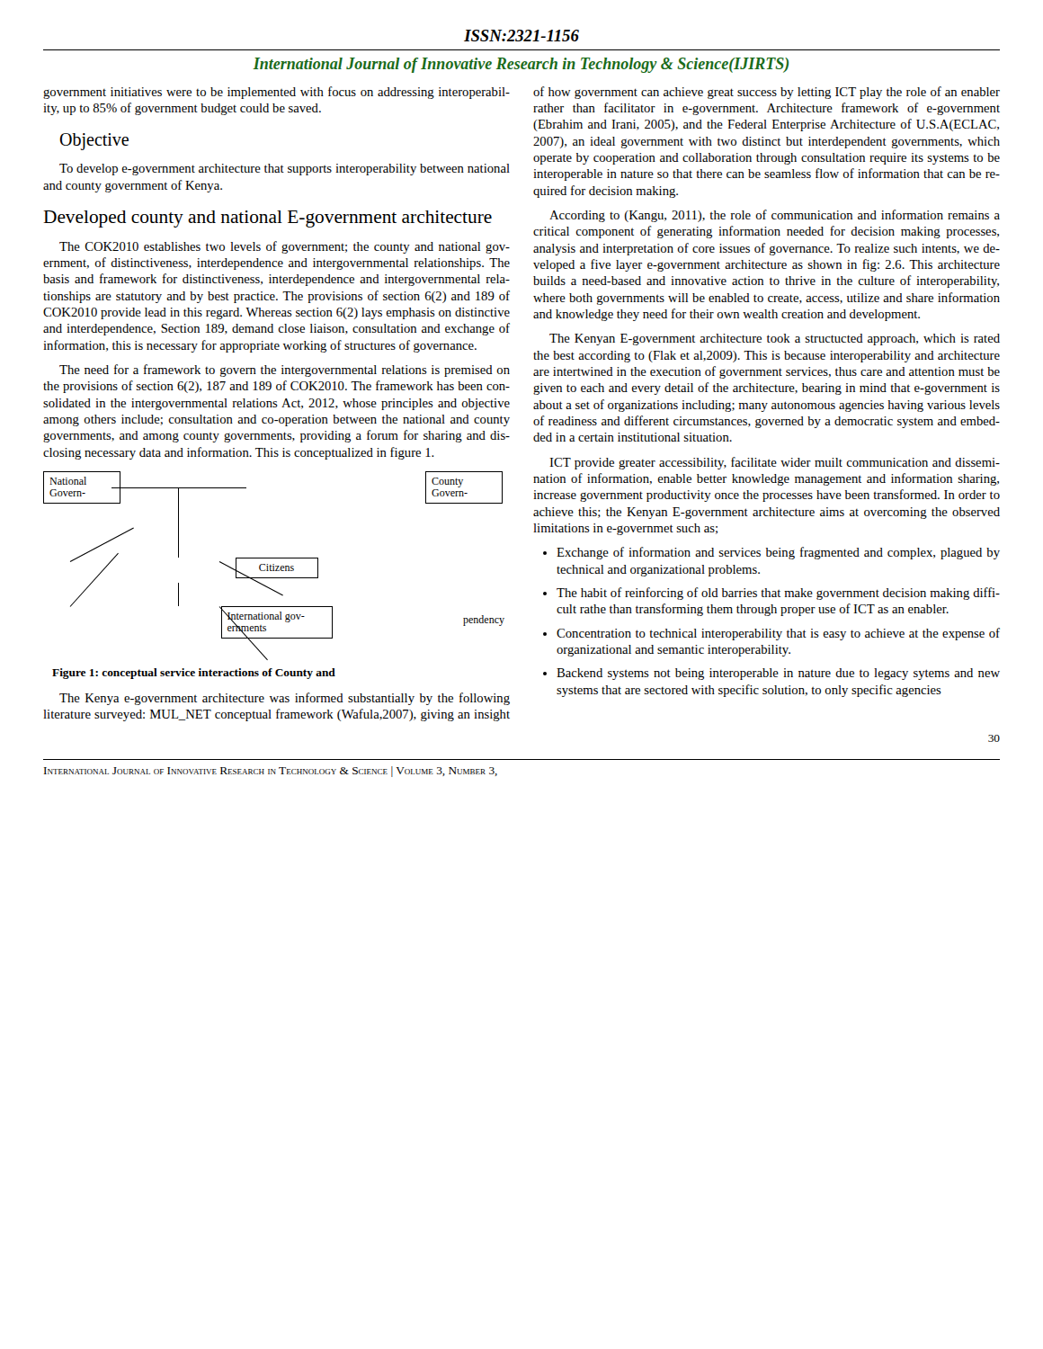ISSN:2321-1156
International Journal of Innovative Research in Technology & Science(IJIRTS)
government initiatives were to be implemented with focus on addressing interoperability, up to 85% of government budget could be saved.
Objective
To develop e-government architecture that supports interoperability between national and county government of Kenya.
Developed county and national E-government architecture
The COK2010 establishes two levels of government; the county and national government, of distinctiveness, interdependence and intergovernmental relationships. The basis and framework for distinctiveness, interdependence and intergovernmental relationships are statutory and by best practice. The provisions of section 6(2) and 189 of COK2010 provide lead in this regard. Whereas section 6(2) lays emphasis on distinctive and interdependence, Section 189, demand close liaison, consultation and exchange of information, this is necessary for appropriate working of structures of governance.
The need for a framework to govern the intergovernmental relations is premised on the provisions of section 6(2), 187 and 189 of COK2010. The framework has been consolidated in the intergovernmental relations Act, 2012, whose principles and objective among others include; consultation and co-operation between the national and county governments, and among county governments, providing a forum for sharing and disclosing necessary data and information. This is conceptualized in figure 1.
National Govern-
County Govern-
Citizens
International gov-
ernments
pendency
Figure 1: conceptual service interactions of County and
The Kenya e-government architecture was informed substantially by the following literature surveyed: MUL_NET conceptual framework (Wafula,2007), giving an insight of how government can achieve great success by letting ICT play the role of an enabler rather than facilitator in e-government. Architecture framework of e-government (Ebrahim and Irani, 2005), and the Federal Enterprise Architecture of U.S.A(ECLAC, 2007), an ideal government with two distinct but interdependent governments, which operate by cooperation and collaboration through consultation require its systems to be interoperable in nature so that there can be seamless flow of information that can be required for decision making.
According to (Kangu, 2011), the role of communication and information remains a critical component of generating information needed for decision making processes, analysis and interpretation of core issues of governance. To realize such intents, we developed a five layer e-government architecture as shown in fig: 2.6. This architecture builds a need-based and innovative action to thrive in the culture of interoperability, where both governments will be enabled to create, access, utilize and share information and knowledge they need for their own wealth creation and development.
The Kenyan E-government architecture took a structucted approach, which is rated the best according to (Flak et al,2009). This is because interoperability and architecture are intertwined in the execution of government services, thus care and attention must be given to each and every detail of the architecture, bearing in mind that e-government is about a set of organizations including; many autonomous agencies having various levels of readiness and different circumstances, governed by a democratic system and embedded in a certain institutional situation.
ICT provide greater accessibility, facilitate wider muilt communication and dissemination of information, enable better knowledge management and information sharing, increase government productivity once the processes have been transformed. In order to achieve this; the Kenyan E-government architecture aims at overcoming the observed limitations in e-governmet such as;
Exchange of information and services being fragmented and complex, plagued by technical and organizational problems.
The habit of reinforcing of old barries that make government decision making difficult rathe than transforming them through proper use of ICT as an enabler.
Concentration to technical interoperability that is easy to achieve at the expense of organizational and semantic interoperability.
Backend systems not being interoperable in nature due to legacy sytems and new systems that are sectored with specific solution, to only specific agencies
30
International Journal of Innovative Research in Technology & Science | Volume 3, Number 3,